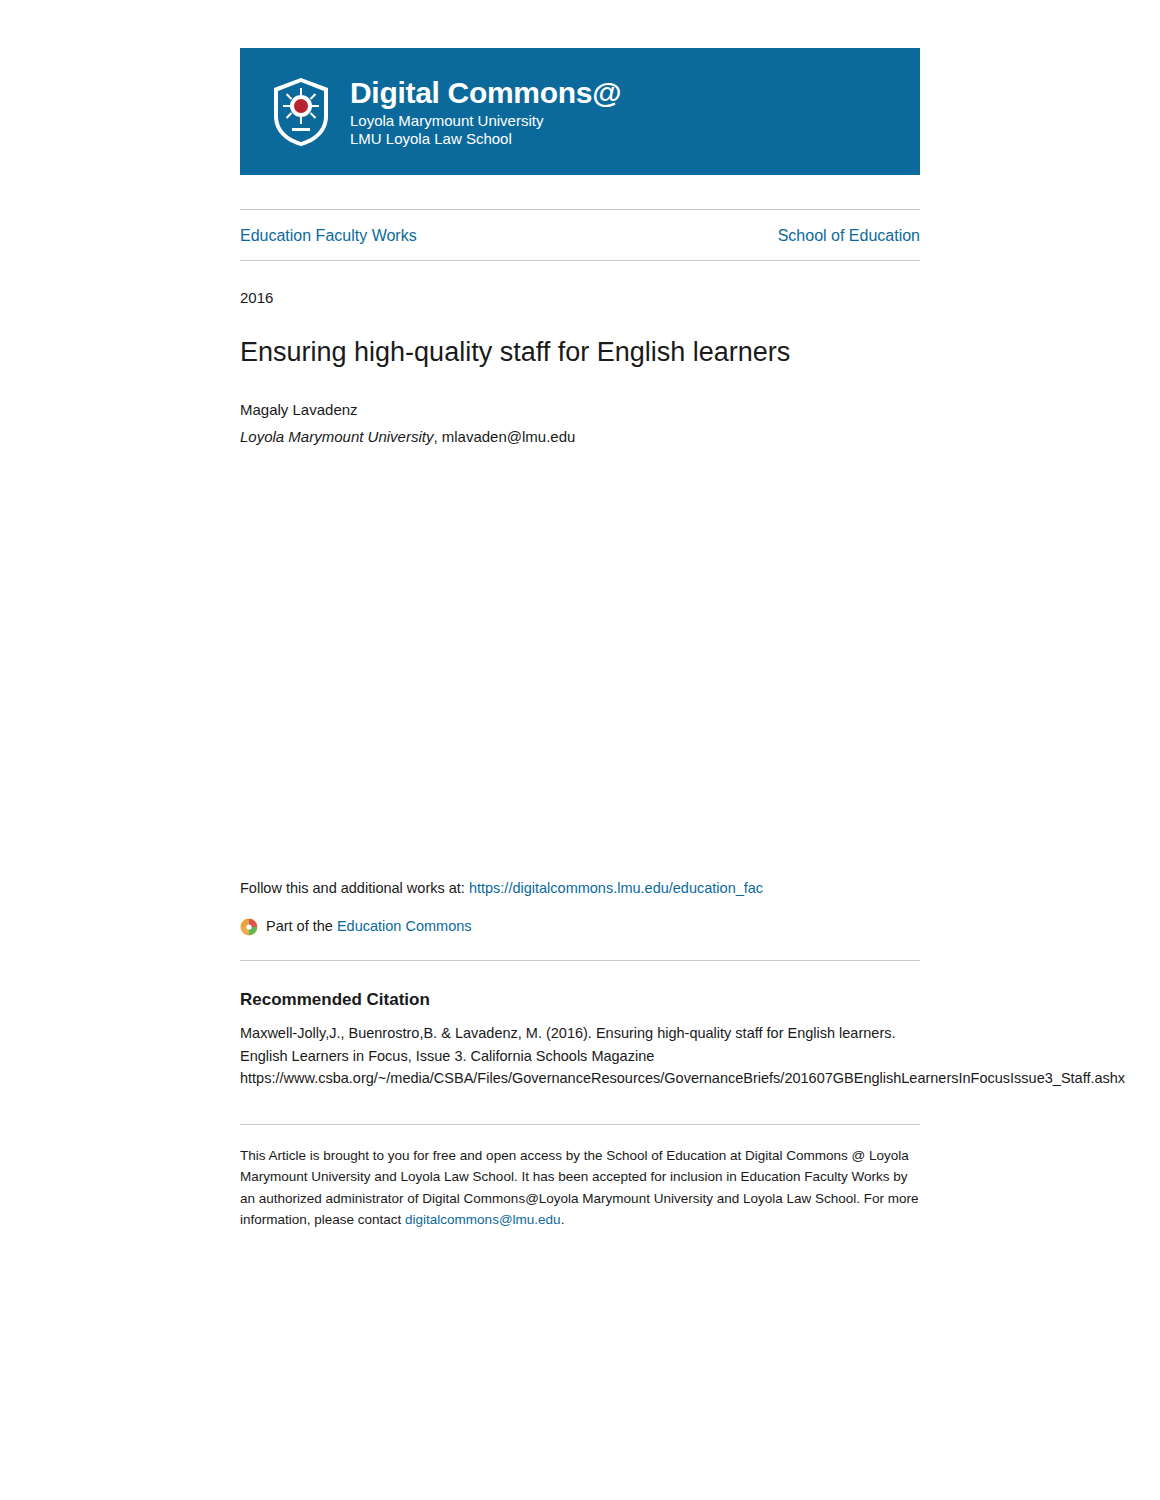Digital Commons@
Loyola Marymount University
LMU Loyola Law School
Education Faculty Works
School of Education
2016
Ensuring high-quality staff for English learners
Magaly Lavadenz
Loyola Marymount University, mlavaden@lmu.edu
Follow this and additional works at: https://digitalcommons.lmu.edu/education_fac
Part of the Education Commons
Recommended Citation
Maxwell-Jolly,J., Buenrostro,B. & Lavadenz, M. (2016). Ensuring high-quality staff for English learners. English Learners in Focus, Issue 3. California Schools Magazine https://www.csba.org/~/media/CSBA/Files/GovernanceResources/GovernanceBriefs/201607GBEnglishLearnersInFocusIssue3_Staff.ashx
This Article is brought to you for free and open access by the School of Education at Digital Commons @ Loyola Marymount University and Loyola Law School. It has been accepted for inclusion in Education Faculty Works by an authorized administrator of Digital Commons@Loyola Marymount University and Loyola Law School. For more information, please contact digitalcommons@lmu.edu.